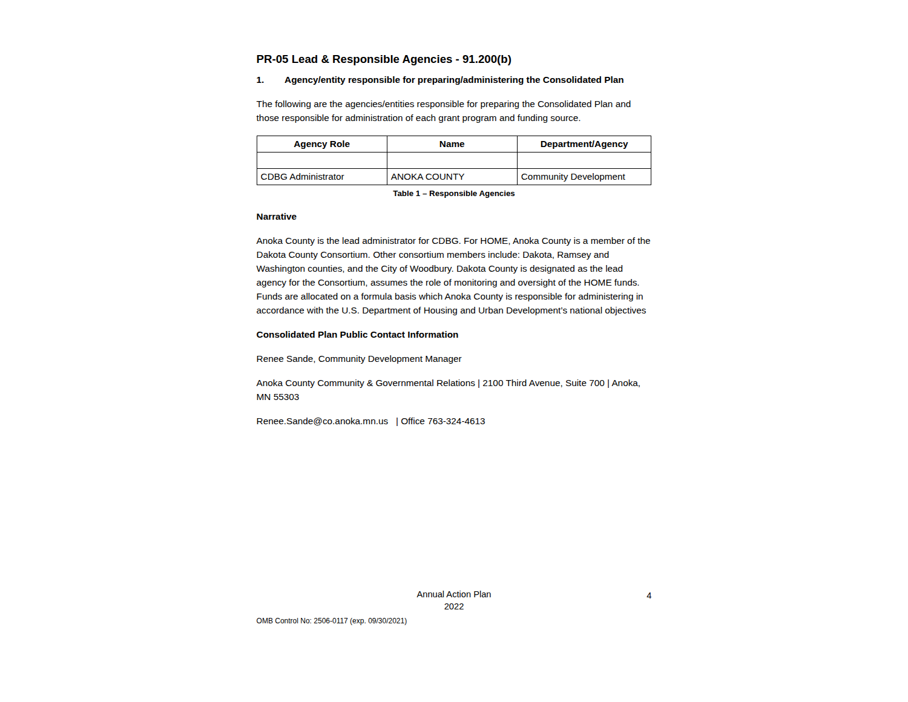PR-05 Lead & Responsible Agencies - 91.200(b)
1. Agency/entity responsible for preparing/administering the Consolidated Plan
The following are the agencies/entities responsible for preparing the Consolidated Plan and those responsible for administration of each grant program and funding source.
| Agency Role | Name | Department/Agency |
| --- | --- | --- |
| CDBG Administrator | ANOKA COUNTY | Community Development |
Table 1 – Responsible Agencies
Narrative
Anoka County is the lead administrator for CDBG. For HOME, Anoka County is a member of the Dakota County Consortium. Other consortium members include: Dakota, Ramsey and Washington counties, and the City of Woodbury. Dakota County is designated as the lead agency for the Consortium, assumes the role of monitoring and oversight of the HOME funds. Funds are allocated on a formula basis which Anoka County is responsible for administering in accordance with the U.S. Department of Housing and Urban Development’s national objectives
Consolidated Plan Public Contact Information
Renee Sande, Community Development Manager
Anoka County Community & Governmental Relations | 2100 Third Avenue, Suite 700 | Anoka, MN 55303
Renee.Sande@co.anoka.mn.us | Office 763-324-4613
Annual Action Plan
2022
4
OMB Control No: 2506-0117 (exp. 09/30/2021)